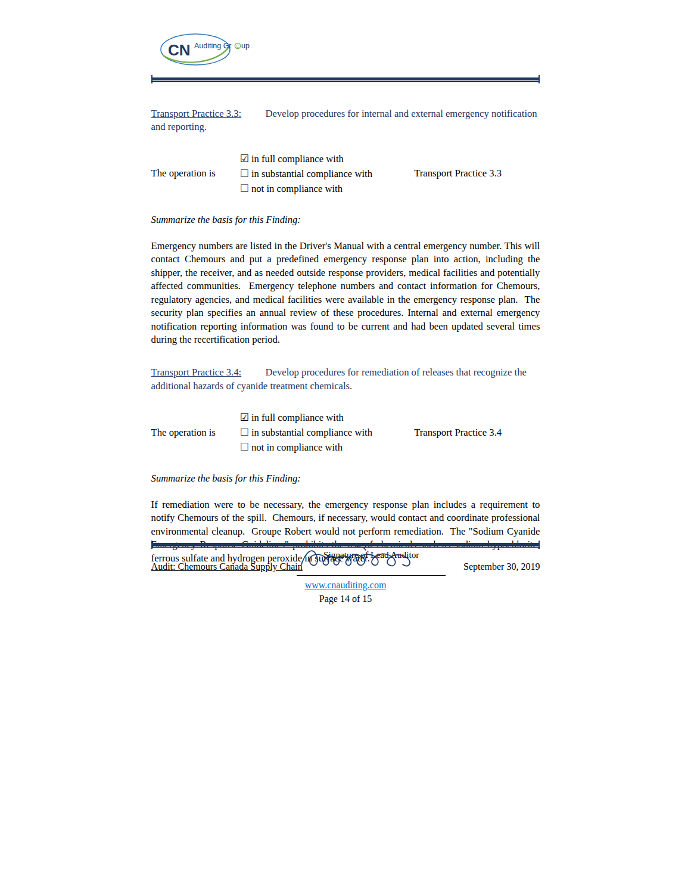CN Auditing Gr C up
Transport Practice 3.3: Develop procedures for internal and external emergency notification and reporting.
The operation is
in full compliance with
in substantial compliance with
not in compliance with
Transport Practice 3.3
Summarize the basis for this Finding:
Emergency numbers are listed in the Driver's Manual with a central emergency number. This will contact Chemours and put a predefined emergency response plan into action, including the shipper, the receiver, and as needed outside response providers, medical facilities and potentially affected communities. Emergency telephone numbers and contact information for Chemours, regulatory agencies, and medical facilities were available in the emergency response plan. The security plan specifies an annual review of these procedures. Internal and external emergency notification reporting information was found to be current and had been updated several times during the recertification period.
Transport Practice 3.4: Develop procedures for remediation of releases that recognize the additional hazards of cyanide treatment chemicals.
The operation is
in full compliance with
in substantial compliance with
not in compliance with
Transport Practice 3.4
Summarize the basis for this Finding:
If remediation were to be necessary, the emergency response plan includes a requirement to notify Chemours of the spill. Chemours, if necessary, would contact and coordinate professional environmental cleanup. Groupe Robert would not perform remediation. The "Sodium Cyanide Emergency Response Guidelines" prohibits the use of chemicals such as sodium hypochlorite, ferrous sulfate and hydrogen peroxide in surface water.
Audit: Chemours Canada Supply Chain
Signature of Lead Auditor
September 30, 2019
www.cnauditing.com
Page 14 of 15